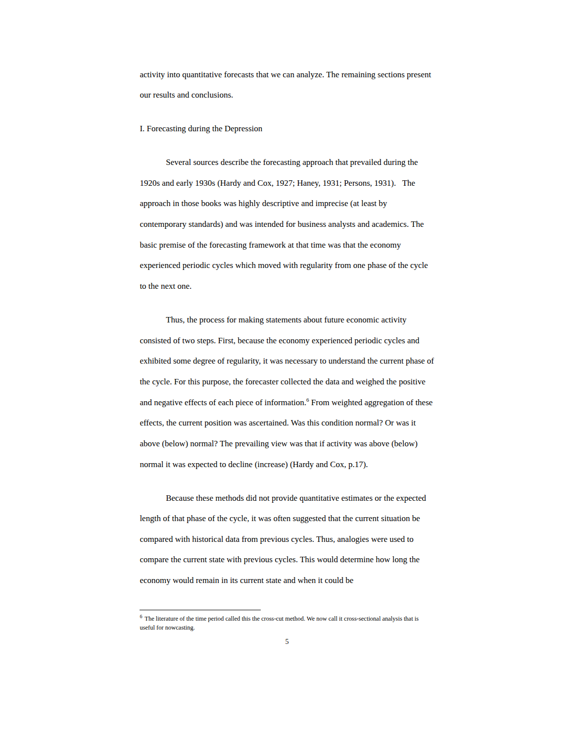activity into quantitative forecasts that we can analyze. The remaining sections present our results and conclusions.
I. Forecasting during the Depression
Several sources describe the forecasting approach that prevailed during the 1920s and early 1930s (Hardy and Cox, 1927; Haney, 1931; Persons, 1931). The approach in those books was highly descriptive and imprecise (at least by contemporary standards) and was intended for business analysts and academics. The basic premise of the forecasting framework at that time was that the economy experienced periodic cycles which moved with regularity from one phase of the cycle to the next one.
Thus, the process for making statements about future economic activity consisted of two steps. First, because the economy experienced periodic cycles and exhibited some degree of regularity, it was necessary to understand the current phase of the cycle. For this purpose, the forecaster collected the data and weighed the positive and negative effects of each piece of information.6 From weighted aggregation of these effects, the current position was ascertained. Was this condition normal? Or was it above (below) normal? The prevailing view was that if activity was above (below) normal it was expected to decline (increase) (Hardy and Cox, p.17).
Because these methods did not provide quantitative estimates or the expected length of that phase of the cycle, it was often suggested that the current situation be compared with historical data from previous cycles. Thus, analogies were used to compare the current state with previous cycles. This would determine how long the economy would remain in its current state and when it could be
6 The literature of the time period called this the cross-cut method. We now call it cross-sectional analysis that is useful for nowcasting.
5